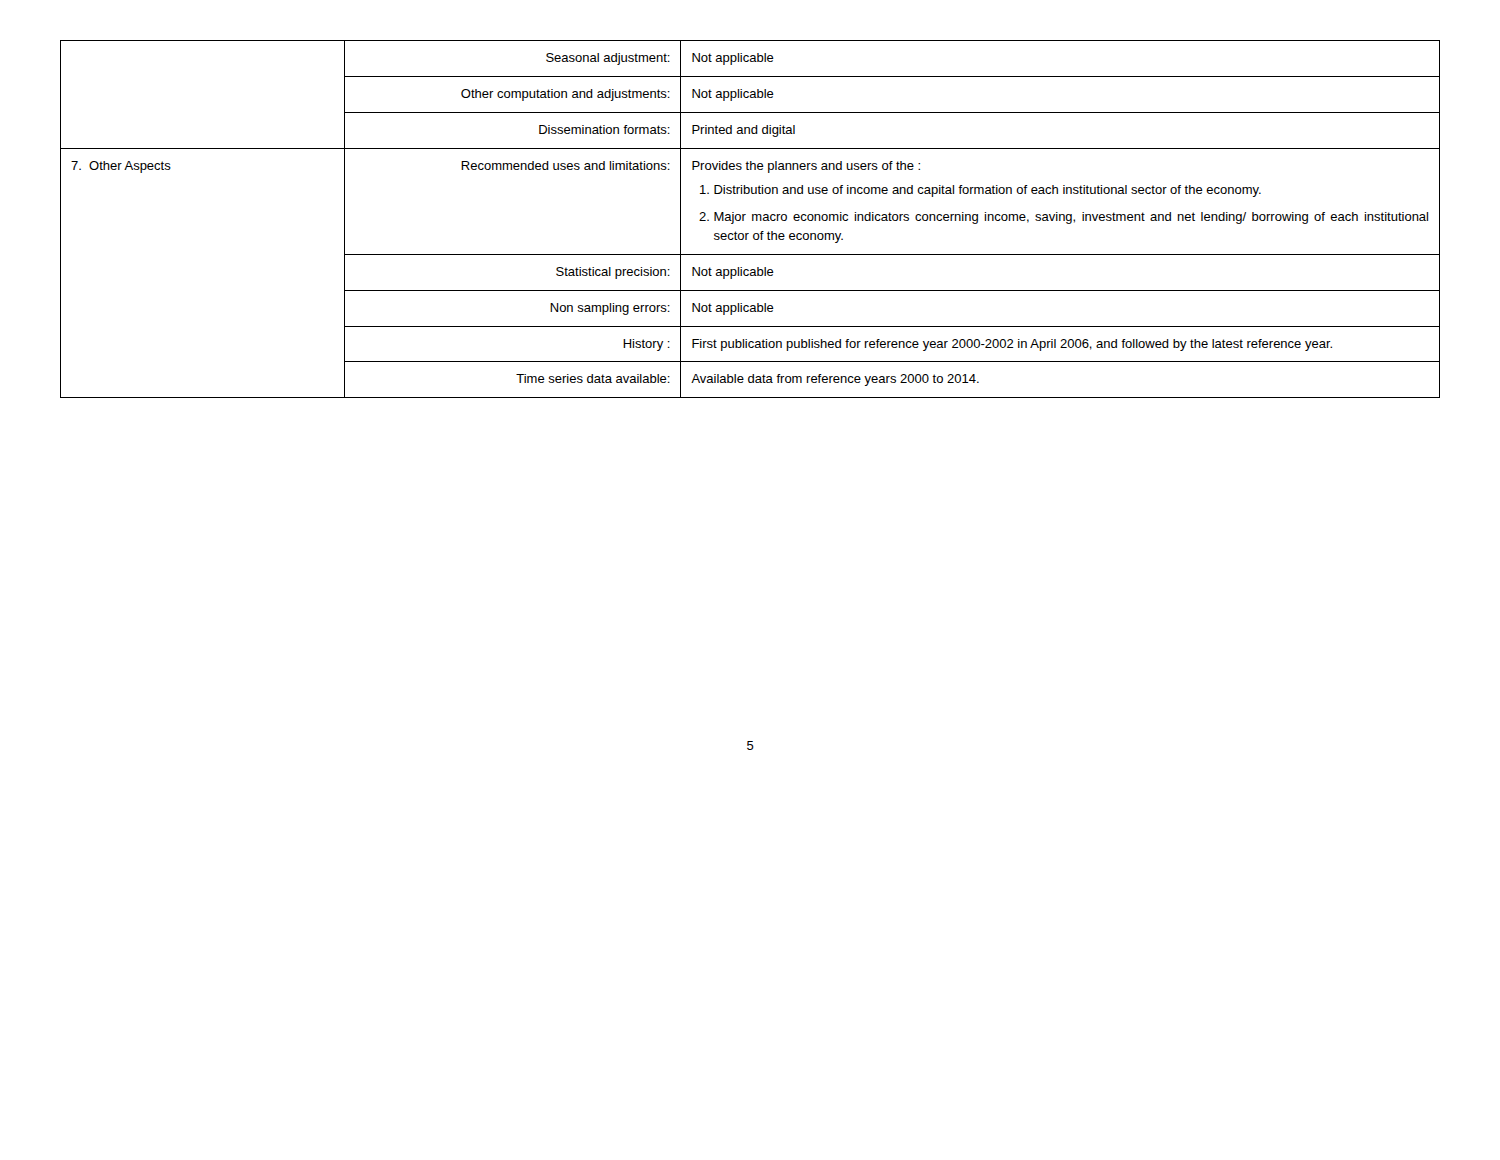| | Seasonal adjustment: | Not applicable |
| Other computation and adjustments: | Not applicable |
| Dissemination formats: | Printed and digital |
| 7. Other Aspects | Recommended uses and limitations: | Provides the planners and users of the : Distribution and use of income and capital formation of each institutional sector of the economy. Major macro economic indicators concerning income, saving, investment and net lending/ borrowing of each institutional sector of the economy. |
| Statistical precision: | Not applicable |
| Non sampling errors: | Not applicable |
| History : | First publication published for reference year 2000-2002 in April 2006, and followed by the latest reference year. |
| Time series data available: | Available data from reference years 2000 to 2014. |
5